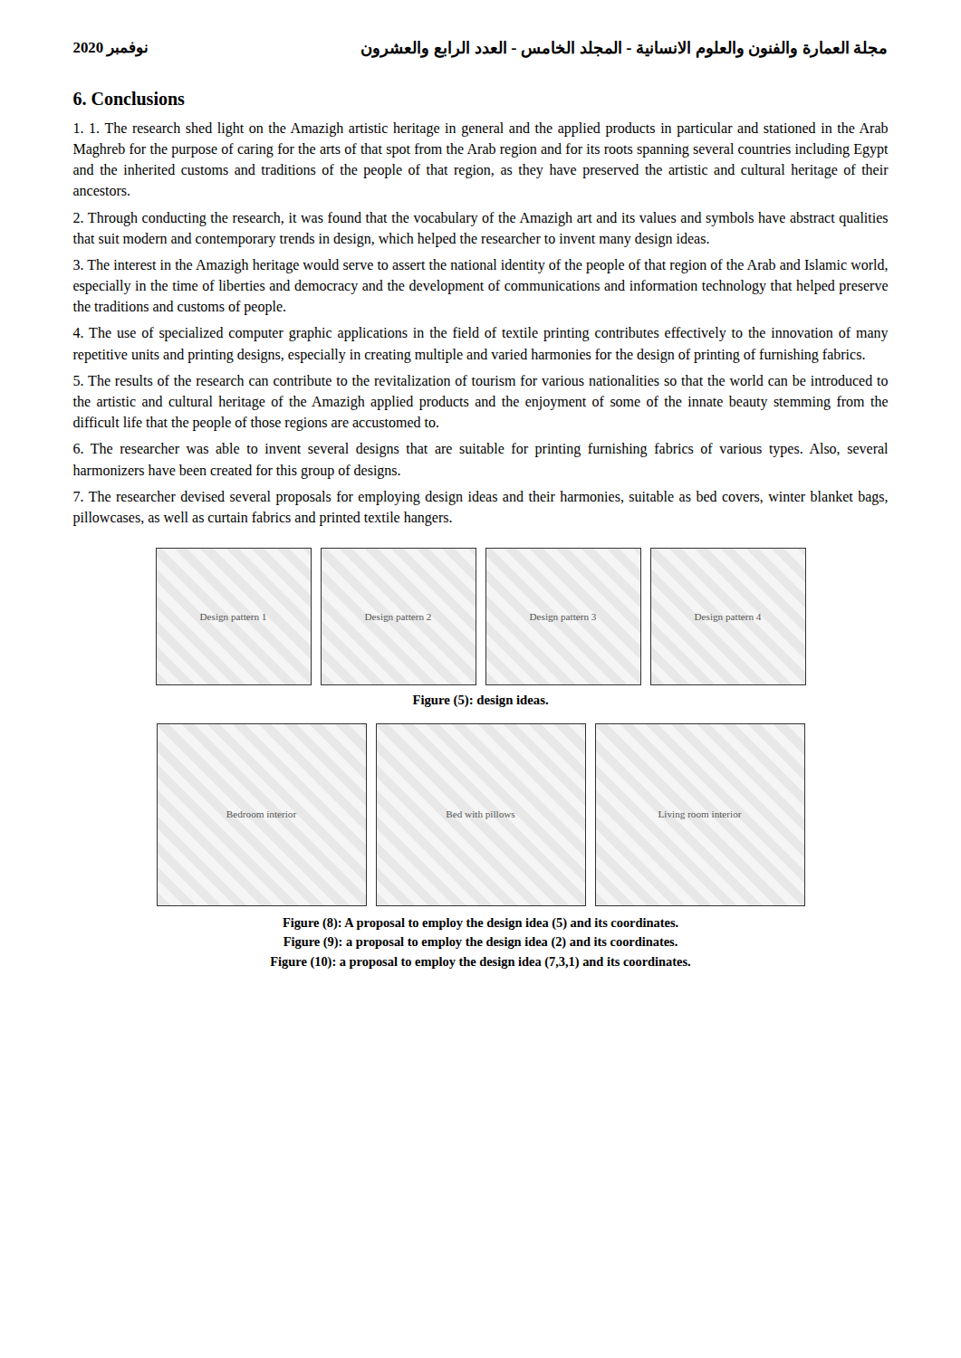2020 نوفمبر مجلة العمارة والفنون والعلوم الانسانية - المجلد الخامس - العدد الرابع والعشرون
6. Conclusions
1. 1. The research shed light on the Amazigh artistic heritage in general and the applied products in particular and stationed in the Arab Maghreb for the purpose of caring for the arts of that spot from the Arab region and for its roots spanning several countries including Egypt and the inherited customs and traditions of the people of that region, as they have preserved the artistic and cultural heritage of their ancestors.
2. Through conducting the research, it was found that the vocabulary of the Amazigh art and its values and symbols have abstract qualities that suit modern and contemporary trends in design, which helped the researcher to invent many design ideas.
3. The interest in the Amazigh heritage would serve to assert the national identity of the people of that region of the Arab and Islamic world, especially in the time of liberties and democracy and the development of communications and information technology that helped preserve the traditions and customs of people.
4. The use of specialized computer graphic applications in the field of textile printing contributes effectively to the innovation of many repetitive units and printing designs, especially in creating multiple and varied harmonies for the design of printing of furnishing fabrics.
5. The results of the research can contribute to the revitalization of tourism for various nationalities so that the world can be introduced to the artistic and cultural heritage of the Amazigh applied products and the enjoyment of some of the innate beauty stemming from the difficult life that the people of those regions are accustomed to.
6. The researcher was able to invent several designs that are suitable for printing furnishing fabrics of various types. Also, several harmonizers have been created for this group of designs.
7. The researcher devised several proposals for employing design ideas and their harmonies, suitable as bed covers, winter blanket bags, pillowcases, as well as curtain fabrics and printed textile hangers.
Design pattern 1
Design pattern 2
Design pattern 3
Design pattern 4
Figure (5): design ideas.
Bedroom interior
Bed with pillows
Living room interior
Figure (8): A proposal to employ the design idea (5) and its coordinates.
Figure (9): a proposal to employ the design idea (2) and its coordinates.
Figure (10): a proposal to employ the design idea (7,3,1) and its coordinates.